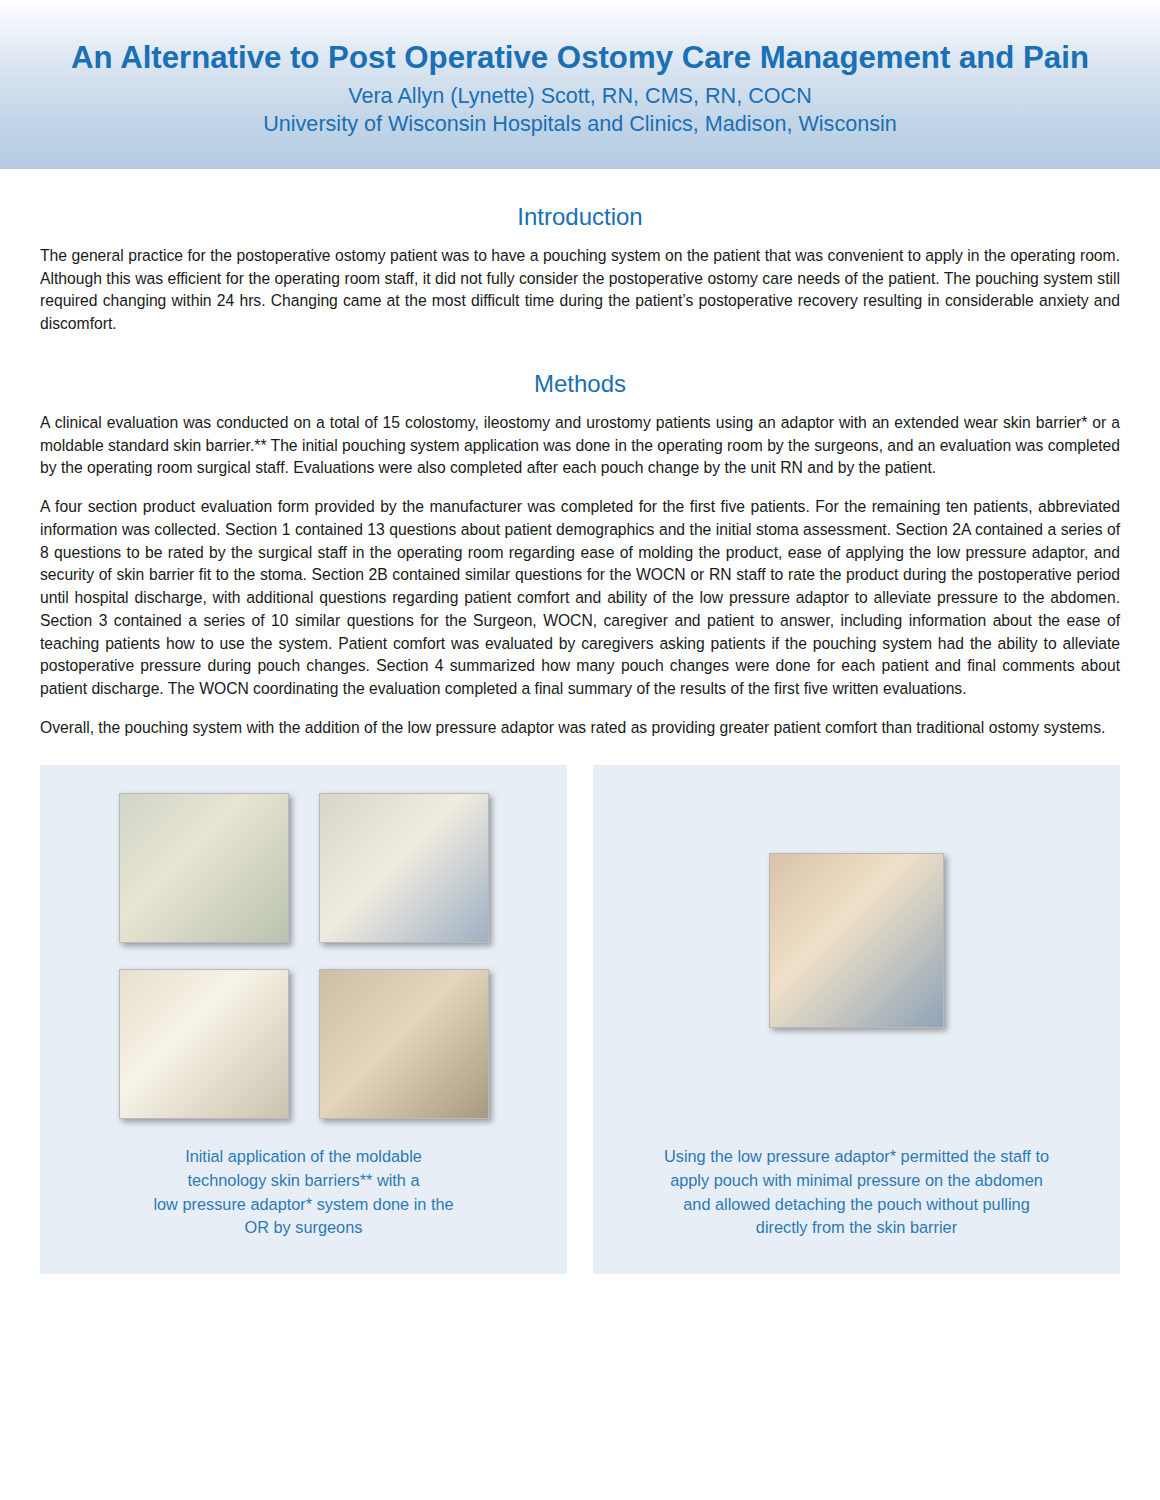An Alternative to Post Operative Ostomy Care Management and Pain
Vera Allyn (Lynette) Scott, RN, CMS, RN, COCN
University of Wisconsin Hospitals and Clinics, Madison, Wisconsin
Introduction
The general practice for the postoperative ostomy patient was to have a pouching system on the patient that was convenient to apply in the operating room. Although this was efficient for the operating room staff, it did not fully consider the postoperative ostomy care needs of the patient. The pouching system still required changing within 24 hrs. Changing came at the most difficult time during the patient’s postoperative recovery resulting in considerable anxiety and discomfort.
Methods
A clinical evaluation was conducted on a total of 15 colostomy, ileostomy and urostomy patients using an adaptor with an extended wear skin barrier* or a moldable standard skin barrier.** The initial pouching system application was done in the operating room by the surgeons, and an evaluation was completed by the operating room surgical staff. Evaluations were also completed after each pouch change by the unit RN and by the patient.
A four section product evaluation form provided by the manufacturer was completed for the first five patients. For the remaining ten patients, abbreviated information was collected. Section 1 contained 13 questions about patient demographics and the initial stoma assessment. Section 2A contained a series of 8 questions to be rated by the surgical staff in the operating room regarding ease of molding the product, ease of applying the low pressure adaptor, and security of skin barrier fit to the stoma. Section 2B contained similar questions for the WOCN or RN staff to rate the product during the postoperative period until hospital discharge, with additional questions regarding patient comfort and ability of the low pressure adaptor to alleviate pressure to the abdomen. Section 3 contained a series of 10 similar questions for the Surgeon, WOCN, caregiver and patient to answer, including information about the ease of teaching patients how to use the system. Patient comfort was evaluated by caregivers asking patients if the pouching system had the ability to alleviate postoperative pressure during pouch changes. Section 4 summarized how many pouch changes were done for each patient and final comments about patient discharge. The WOCN coordinating the evaluation completed a final summary of the results of the first five written evaluations.
Overall, the pouching system with the addition of the low pressure adaptor was rated as providing greater patient comfort than traditional ostomy systems.
Initial application of the moldable
technology skin barriers** with a
low pressure adaptor* system done in the
OR by surgeons
Using the low pressure adaptor* permitted the staff to
apply pouch with minimal pressure on the abdomen
and allowed detaching the pouch without pulling
directly from the skin barrier